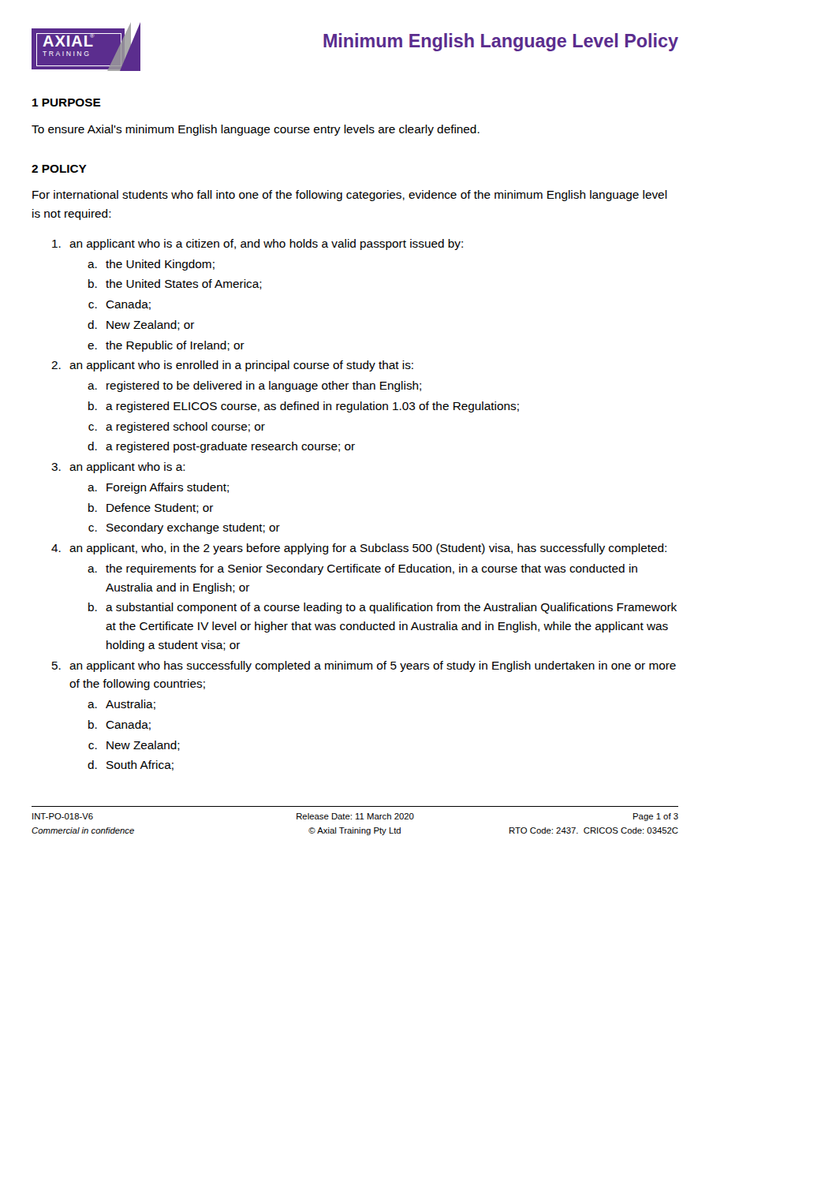AXIALTRAINING
®
Minimum English Language Level Policy
1 PURPOSE
To ensure Axial's minimum English language course entry levels are clearly defined.
2 POLICY
For international students who fall into one of the following categories, evidence of the minimum English language level is not required:
an applicant who is a citizen of, and who holds a valid passport issued by:
the United Kingdom;
the United States of America;
Canada;
New Zealand; or
the Republic of Ireland; or
an applicant who is enrolled in a principal course of study that is:
registered to be delivered in a language other than English;
a registered ELICOS course, as defined in regulation 1.03 of the Regulations;
a registered school course; or
a registered post-graduate research course; or
an applicant who is a:
Foreign Affairs student;
Defence Student; or
Secondary exchange student; or
an applicant, who, in the 2 years before applying for a Subclass 500 (Student) visa, has successfully completed:
the requirements for a Senior Secondary Certificate of Education, in a course that was conducted in Australia and in English; or
a substantial component of a course leading to a qualification from the Australian Qualifications Framework at the Certificate IV level or higher that was conducted in Australia and in English, while the applicant was holding a student visa; or
an applicant who has successfully completed a minimum of 5 years of study in English undertaken in one or more of the following countries;
Australia;
Canada;
New Zealand;
South Africa;
INT-PO-018-V6
Commercial in confidence
Release Date: 11 March 2020
© Axial Training Pty Ltd
Page 1 of 3
RTO Code: 2437. CRICOS Code: 03452C